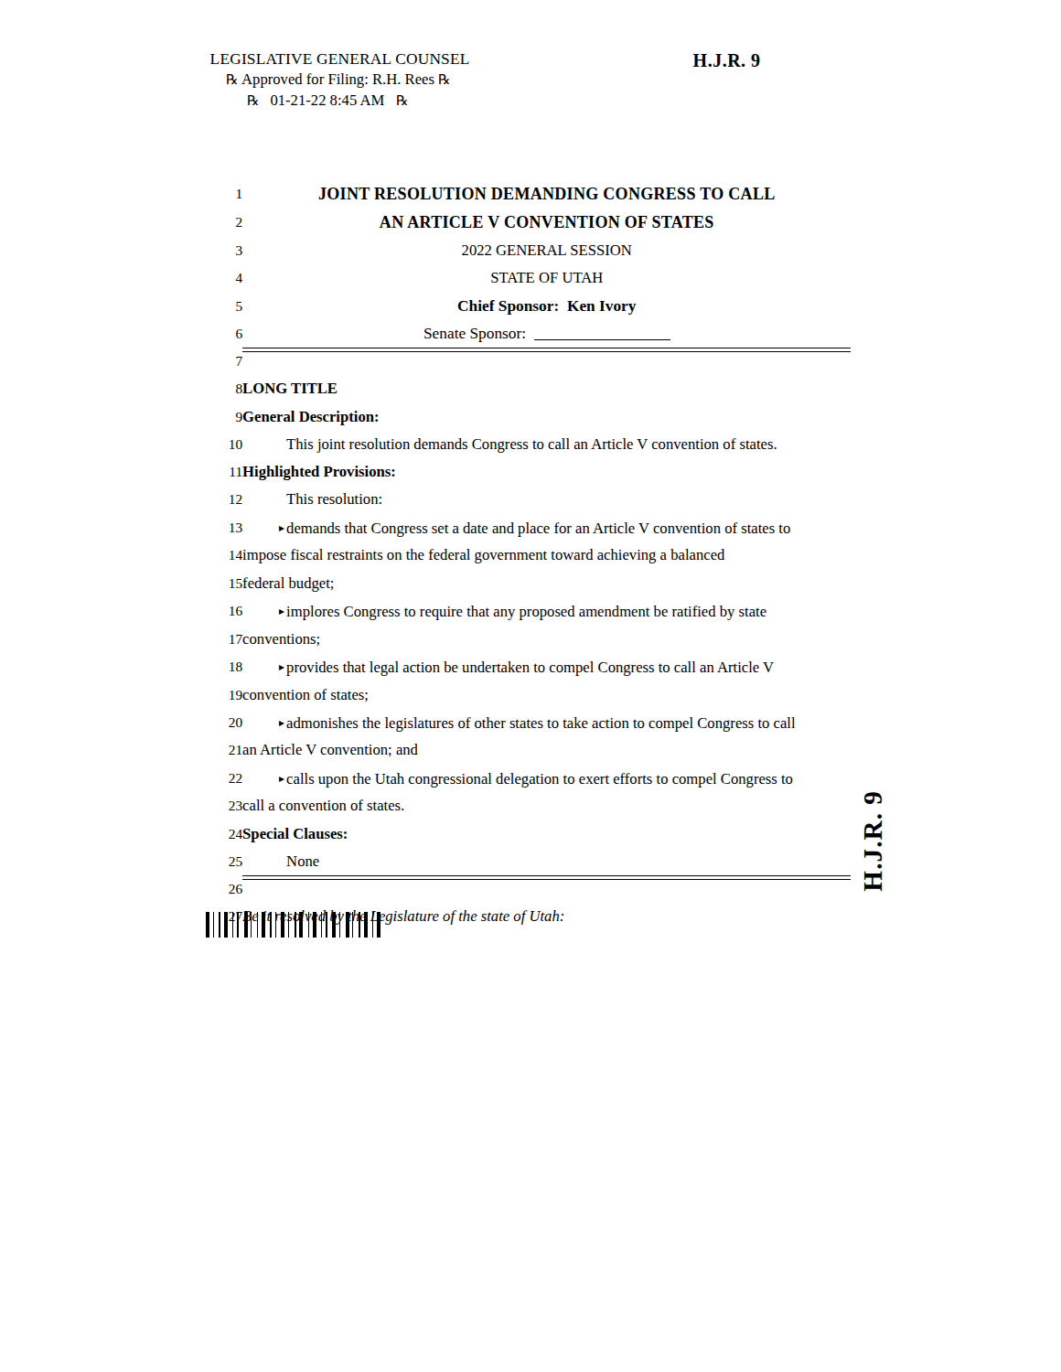LEGISLATIVE GENERAL COUNSEL
℞ Approved for Filing: R.H. Rees ℞
℞ 01-21-22 8:45 AM ℞
H.J.R. 9
| 1 | JOINT RESOLUTION DEMANDING CONGRESS TO CALL |
| 2 | AN ARTICLE V CONVENTION OF STATES |
| 3 | 2022 GENERAL SESSION |
| 4 | STATE OF UTAH |
| 5 | Chief Sponsor: Ken Ivory |
| 6 | Senate Sponsor: |
| 7 | |
| 8 | LONG TITLE |
| 9 | General Description: |
| 10 | This joint resolution demands Congress to call an Article V convention of states. |
| 11 | Highlighted Provisions: |
| 12 | This resolution: |
| 13 | ▸ demands that Congress set a date and place for an Article V convention of states to |
| 14 | impose fiscal restraints on the federal government toward achieving a balanced |
| 15 | federal budget; |
| 16 | ▸ implores Congress to require that any proposed amendment be ratified by state |
| 17 | conventions; |
| 18 | ▸ provides that legal action be undertaken to compel Congress to call an Article V |
| 19 | convention of states; |
| 20 | ▸ admonishes the legislatures of other states to take action to compel Congress to call |
| 21 | an Article V convention; and |
| 22 | ▸ calls upon the Utah congressional delegation to exert efforts to compel Congress to |
| 23 | call a convention of states. |
| 24 | Special Clauses: |
| 25 | None |
| 26 | |
| 27 | Be it resolved by the Legislature of the state of Utah: |
H.J.R. 9